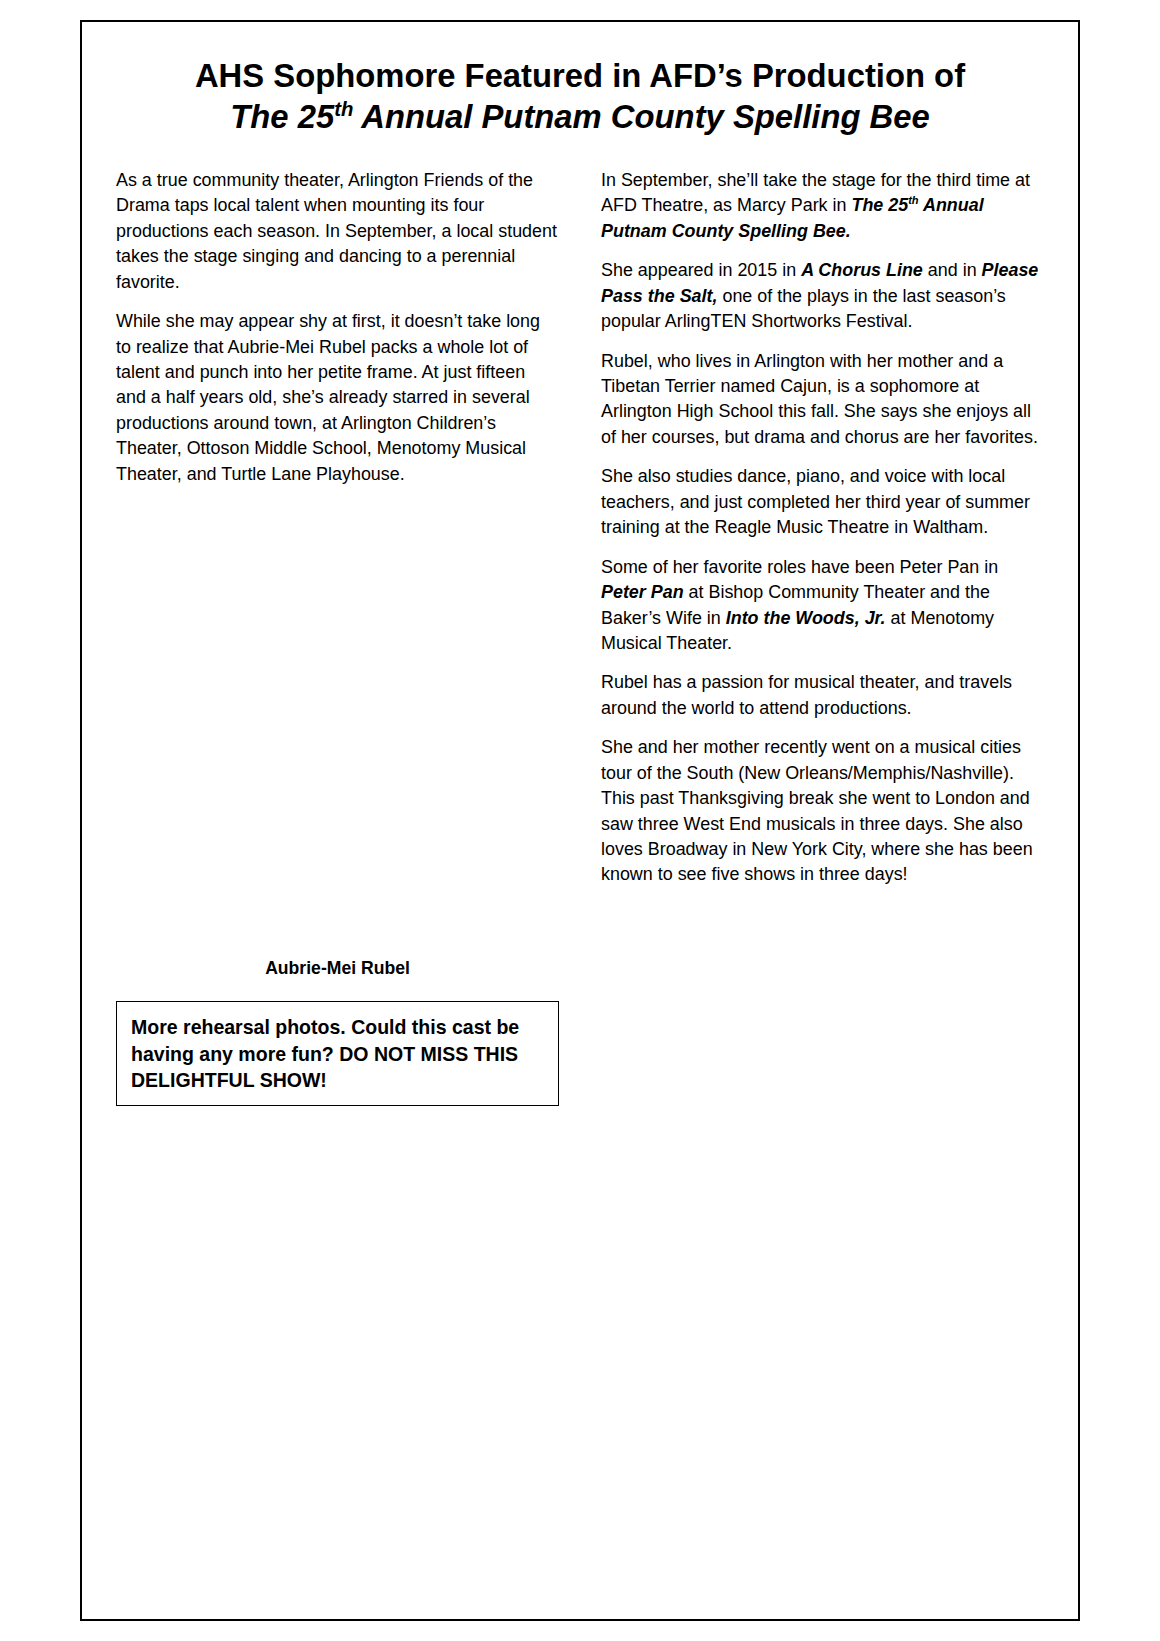AHS Sophomore Featured in AFD’s Production of
The 25th Annual Putnam County Spelling Bee
As a true community theater, Arlington Friends of the Drama taps local talent when mounting its four productions each season. In September, a local student takes the stage singing and dancing to a perennial favorite.
While she may appear shy at first, it doesn’t take long to realize that Aubrie-Mei Rubel packs a whole lot of talent and punch into her petite frame. At just fifteen and a half years old, she’s already starred in several productions around town, at Arlington Children’s Theater, Ottoson Middle School, Menotomy Musical Theater, and Turtle Lane Playhouse.
Aubrie-Mei Rubel
More rehearsal photos. Could this cast be having any more fun? DO NOT MISS THIS DELIGHTFUL SHOW!
In September, she’ll take the stage for the third time at AFD Theatre, as Marcy Park in The 25th Annual Putnam County Spelling Bee.
She appeared in 2015 in A Chorus Line and in Please Pass the Salt, one of the plays in the last season’s popular ArlingTEN Shortworks Festival.
Rubel, who lives in Arlington with her mother and a Tibetan Terrier named Cajun, is a sophomore at Arlington High School this fall. She says she enjoys all of her courses, but drama and chorus are her favorites.
She also studies dance, piano, and voice with local teachers, and just completed her third year of summer training at the Reagle Music Theatre in Waltham.
Some of her favorite roles have been Peter Pan in Peter Pan at Bishop Community Theater and the Baker’s Wife in Into the Woods, Jr. at Menotomy Musical Theater.
Rubel has a passion for musical theater, and travels around the world to attend productions.
She and her mother recently went on a musical cities tour of the South (New Orleans/Memphis/Nashville). This past Thanksgiving break she went to London and saw three West End musicals in three days. She also loves Broadway in New York City, where she has been known to see five shows in three days!